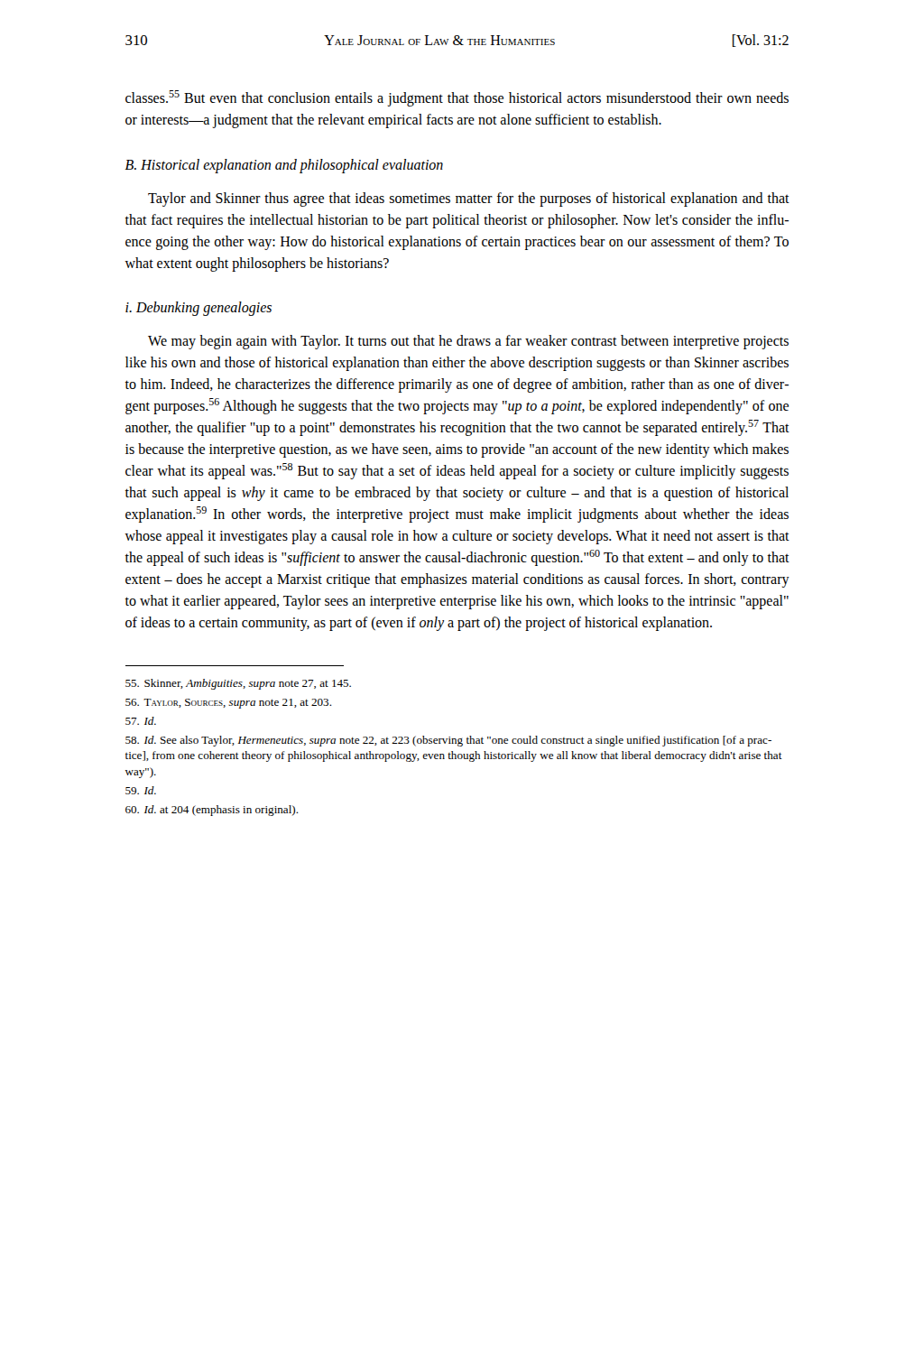310 Yale Journal of Law & the Humanities [Vol. 31:2
classes.55 But even that conclusion entails a judgment that those historical actors misunderstood their own needs or interests—a judgment that the relevant empirical facts are not alone sufficient to establish.
B. Historical explanation and philosophical evaluation
Taylor and Skinner thus agree that ideas sometimes matter for the purposes of historical explanation and that that fact requires the intellectual historian to be part political theorist or philosopher. Now let's consider the influence going the other way: How do historical explanations of certain practices bear on our assessment of them? To what extent ought philosophers be historians?
i. Debunking genealogies
We may begin again with Taylor. It turns out that he draws a far weaker contrast between interpretive projects like his own and those of historical explanation than either the above description suggests or than Skinner ascribes to him. Indeed, he characterizes the difference primarily as one of degree of ambition, rather than as one of divergent purposes.56 Although he suggests that the two projects may "up to a point, be explored independently" of one another, the qualifier "up to a point" demonstrates his recognition that the two cannot be separated entirely.57 That is because the interpretive question, as we have seen, aims to provide "an account of the new identity which makes clear what its appeal was."58 But to say that a set of ideas held appeal for a society or culture implicitly suggests that such appeal is why it came to be embraced by that society or culture – and that is a question of historical explanation.59 In other words, the interpretive project must make implicit judgments about whether the ideas whose appeal it investigates play a causal role in how a culture or society develops. What it need not assert is that the appeal of such ideas is "sufficient to answer the causal-diachronic question."60 To that extent – and only to that extent – does he accept a Marxist critique that emphasizes material conditions as causal forces. In short, contrary to what it earlier appeared, Taylor sees an interpretive enterprise like his own, which looks to the intrinsic "appeal" of ideas to a certain community, as part of (even if only a part of) the project of historical explanation.
55. Skinner, Ambiguities, supra note 27, at 145.
56. Taylor, Sources, supra note 21, at 203.
57. Id.
58. Id. See also Taylor, Hermeneutics, supra note 22, at 223 (observing that "one could construct a single unified justification [of a practice], from one coherent theory of philosophical anthropology, even though historically we all know that liberal democracy didn't arise that way").
59. Id.
60. Id. at 204 (emphasis in original).